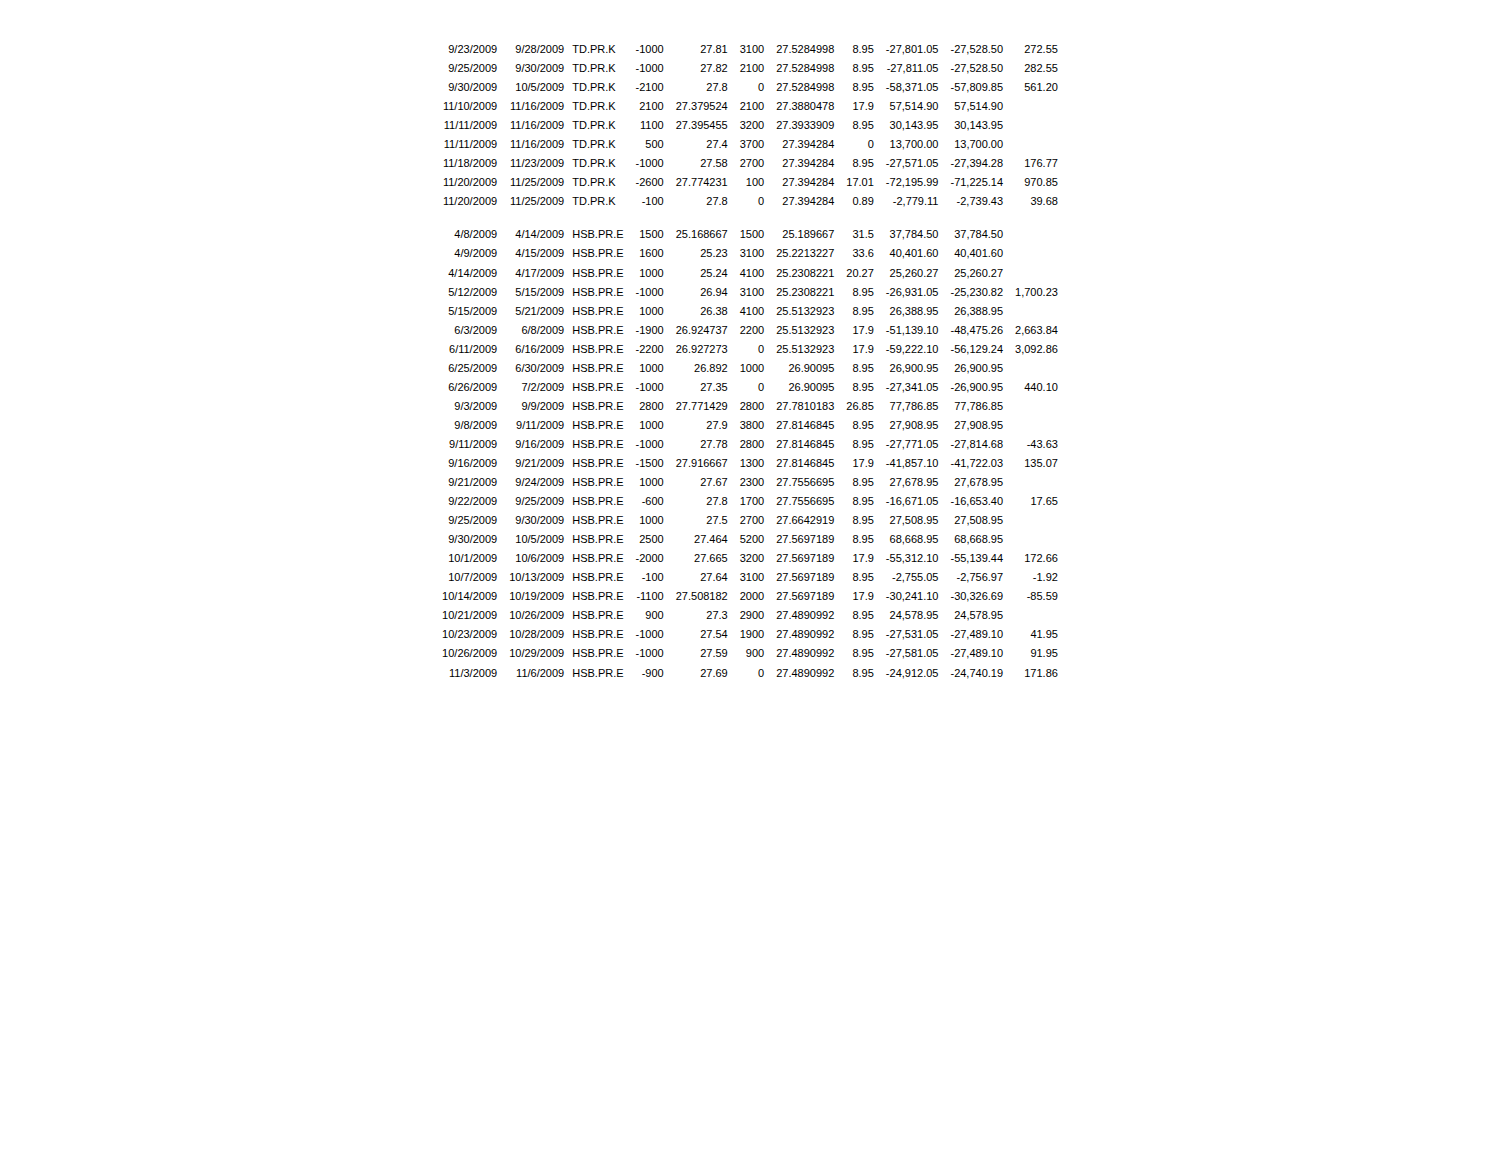| 9/23/2009 | 9/28/2009 | TD.PR.K | -1000 | 27.81 | 3100 | 27.5284998 | 8.95 | -27,801.05 | -27,528.50 | 272.55 |
| 9/25/2009 | 9/30/2009 | TD.PR.K | -1000 | 27.82 | 2100 | 27.5284998 | 8.95 | -27,811.05 | -27,528.50 | 282.55 |
| 9/30/2009 | 10/5/2009 | TD.PR.K | -2100 | 27.8 | 0 | 27.5284998 | 8.95 | -58,371.05 | -57,809.85 | 561.20 |
| 11/10/2009 | 11/16/2009 | TD.PR.K | 2100 | 27.379524 | 2100 | 27.3880478 | 17.9 | 57,514.90 | 57,514.90 | |
| 11/11/2009 | 11/16/2009 | TD.PR.K | 1100 | 27.395455 | 3200 | 27.3933909 | 8.95 | 30,143.95 | 30,143.95 | |
| 11/11/2009 | 11/16/2009 | TD.PR.K | 500 | 27.4 | 3700 | 27.394284 | 0 | 13,700.00 | 13,700.00 | |
| 11/18/2009 | 11/23/2009 | TD.PR.K | -1000 | 27.58 | 2700 | 27.394284 | 8.95 | -27,571.05 | -27,394.28 | 176.77 |
| 11/20/2009 | 11/25/2009 | TD.PR.K | -2600 | 27.774231 | 100 | 27.394284 | 17.01 | -72,195.99 | -71,225.14 | 970.85 |
| 11/20/2009 | 11/25/2009 | TD.PR.K | -100 | 27.8 | 0 | 27.394284 | 0.89 | -2,779.11 | -2,739.43 | 39.68 |
| 4/8/2009 | 4/14/2009 | HSB.PR.E | 1500 | 25.168667 | 1500 | 25.189667 | 31.5 | 37,784.50 | 37,784.50 | |
| 4/9/2009 | 4/15/2009 | HSB.PR.E | 1600 | 25.23 | 3100 | 25.2213227 | 33.6 | 40,401.60 | 40,401.60 | |
| 4/14/2009 | 4/17/2009 | HSB.PR.E | 1000 | 25.24 | 4100 | 25.2308221 | 20.27 | 25,260.27 | 25,260.27 | |
| 5/12/2009 | 5/15/2009 | HSB.PR.E | -1000 | 26.94 | 3100 | 25.2308221 | 8.95 | -26,931.05 | -25,230.82 | 1,700.23 |
| 5/15/2009 | 5/21/2009 | HSB.PR.E | 1000 | 26.38 | 4100 | 25.5132923 | 8.95 | 26,388.95 | 26,388.95 | |
| 6/3/2009 | 6/8/2009 | HSB.PR.E | -1900 | 26.924737 | 2200 | 25.5132923 | 17.9 | -51,139.10 | -48,475.26 | 2,663.84 |
| 6/11/2009 | 6/16/2009 | HSB.PR.E | -2200 | 26.927273 | 0 | 25.5132923 | 17.9 | -59,222.10 | -56,129.24 | 3,092.86 |
| 6/25/2009 | 6/30/2009 | HSB.PR.E | 1000 | 26.892 | 1000 | 26.90095 | 8.95 | 26,900.95 | 26,900.95 | |
| 6/26/2009 | 7/2/2009 | HSB.PR.E | -1000 | 27.35 | 0 | 26.90095 | 8.95 | -27,341.05 | -26,900.95 | 440.10 |
| 9/3/2009 | 9/9/2009 | HSB.PR.E | 2800 | 27.771429 | 2800 | 27.7810183 | 26.85 | 77,786.85 | 77,786.85 | |
| 9/8/2009 | 9/11/2009 | HSB.PR.E | 1000 | 27.9 | 3800 | 27.8146845 | 8.95 | 27,908.95 | 27,908.95 | |
| 9/11/2009 | 9/16/2009 | HSB.PR.E | -1000 | 27.78 | 2800 | 27.8146845 | 8.95 | -27,771.05 | -27,814.68 | -43.63 |
| 9/16/2009 | 9/21/2009 | HSB.PR.E | -1500 | 27.916667 | 1300 | 27.8146845 | 17.9 | -41,857.10 | -41,722.03 | 135.07 |
| 9/21/2009 | 9/24/2009 | HSB.PR.E | 1000 | 27.67 | 2300 | 27.7556695 | 8.95 | 27,678.95 | 27,678.95 | |
| 9/22/2009 | 9/25/2009 | HSB.PR.E | -600 | 27.8 | 1700 | 27.7556695 | 8.95 | -16,671.05 | -16,653.40 | 17.65 |
| 9/25/2009 | 9/30/2009 | HSB.PR.E | 1000 | 27.5 | 2700 | 27.6642919 | 8.95 | 27,508.95 | 27,508.95 | |
| 9/30/2009 | 10/5/2009 | HSB.PR.E | 2500 | 27.464 | 5200 | 27.5697189 | 8.95 | 68,668.95 | 68,668.95 | |
| 10/1/2009 | 10/6/2009 | HSB.PR.E | -2000 | 27.665 | 3200 | 27.5697189 | 17.9 | -55,312.10 | -55,139.44 | 172.66 |
| 10/7/2009 | 10/13/2009 | HSB.PR.E | -100 | 27.64 | 3100 | 27.5697189 | 8.95 | -2,755.05 | -2,756.97 | -1.92 |
| 10/14/2009 | 10/19/2009 | HSB.PR.E | -1100 | 27.508182 | 2000 | 27.5697189 | 17.9 | -30,241.10 | -30,326.69 | -85.59 |
| 10/21/2009 | 10/26/2009 | HSB.PR.E | 900 | 27.3 | 2900 | 27.4890992 | 8.95 | 24,578.95 | 24,578.95 | |
| 10/23/2009 | 10/28/2009 | HSB.PR.E | -1000 | 27.54 | 1900 | 27.4890992 | 8.95 | -27,531.05 | -27,489.10 | 41.95 |
| 10/26/2009 | 10/29/2009 | HSB.PR.E | -1000 | 27.59 | 900 | 27.4890992 | 8.95 | -27,581.05 | -27,489.10 | 91.95 |
| 11/3/2009 | 11/6/2009 | HSB.PR.E | -900 | 27.69 | 0 | 27.4890992 | 8.95 | -24,912.05 | -24,740.19 | 171.86 |